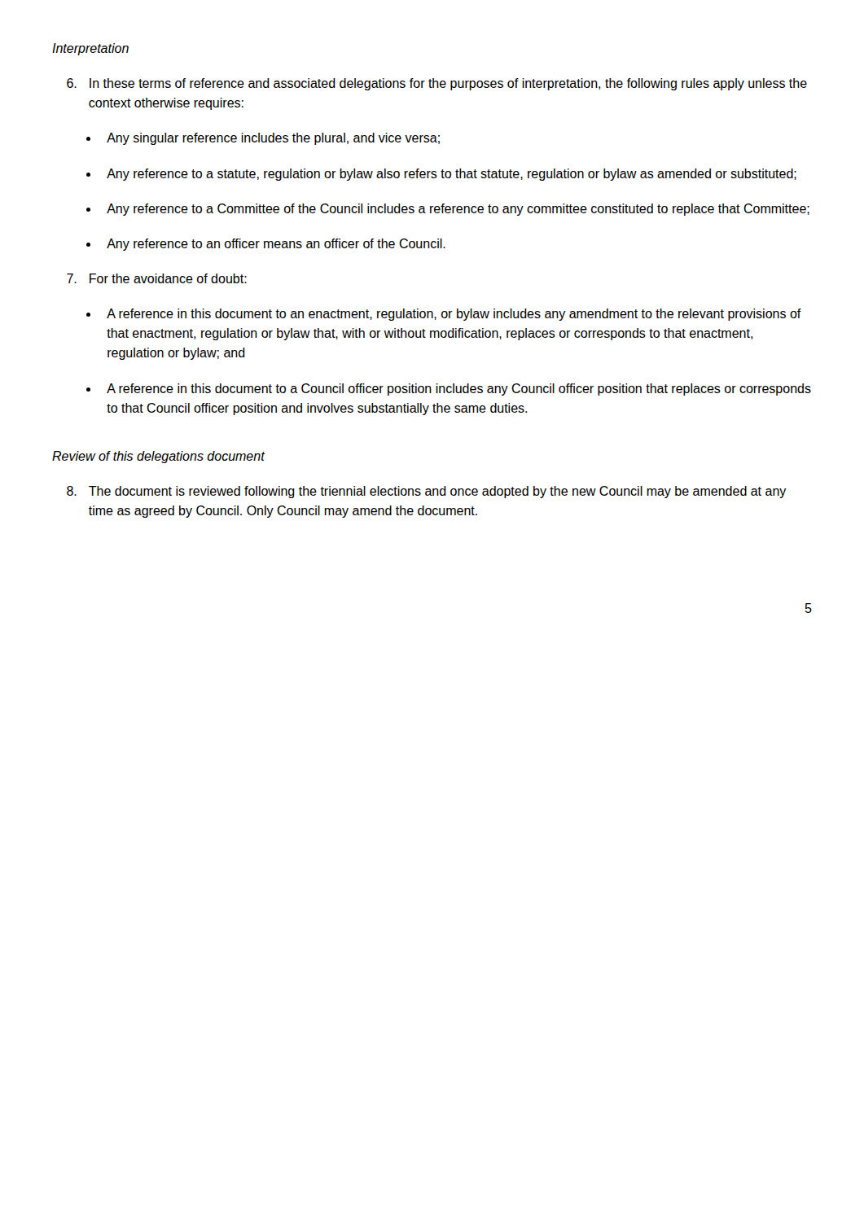Interpretation
In these terms of reference and associated delegations for the purposes of interpretation, the following rules apply unless the context otherwise requires:
Any singular reference includes the plural, and vice versa;
Any reference to a statute, regulation or bylaw also refers to that statute, regulation or bylaw as amended or substituted;
Any reference to a Committee of the Council includes a reference to any committee constituted to replace that Committee;
Any reference to an officer means an officer of the Council.
For the avoidance of doubt:
A reference in this document to an enactment, regulation, or bylaw includes any amendment to the relevant provisions of that enactment, regulation or bylaw that, with or without modification, replaces or corresponds to that enactment, regulation or bylaw; and
A reference in this document to a Council officer position includes any Council officer position that replaces or corresponds to that Council officer position and involves substantially the same duties.
Review of this delegations document
The document is reviewed following the triennial elections and once adopted by the new Council may be amended at any time as agreed by Council. Only Council may amend the document.
5